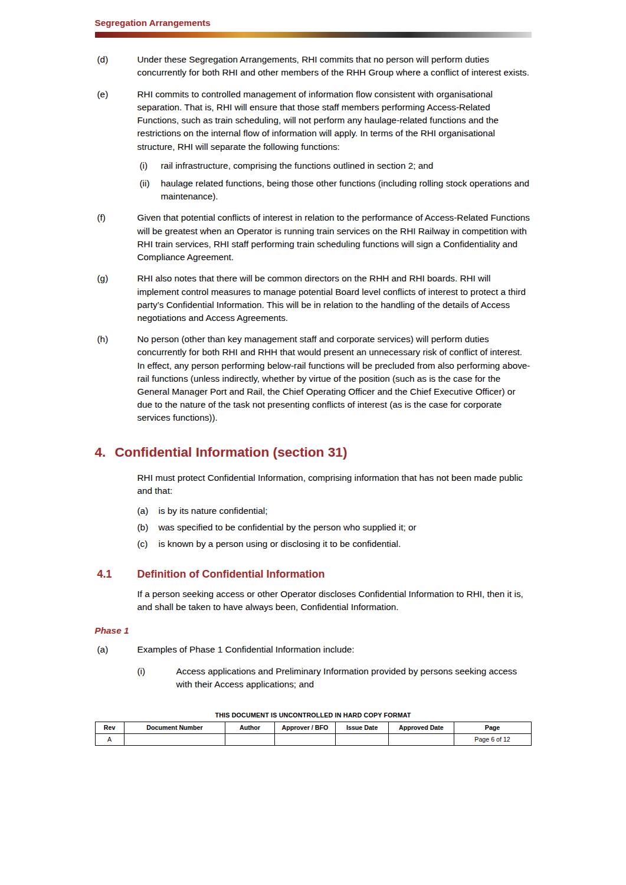Segregation Arrangements
(d)
Under these Segregation Arrangements, RHI commits that no person will perform duties concurrently for both RHI and other members of the RHH Group where a conflict of interest exists.
(e)
RHI commits to controlled management of information flow consistent with organisational separation. That is, RHI will ensure that those staff members performing Access-Related Functions, such as train scheduling, will not perform any haulage-related functions and the restrictions on the internal flow of information will apply. In terms of the RHI organisational structure, RHI will separate the following functions:
(i)
rail infrastructure, comprising the functions outlined in section 2; and
(ii)
haulage related functions, being those other functions (including rolling stock operations and maintenance).
(f)
Given that potential conflicts of interest in relation to the performance of Access-Related Functions will be greatest when an Operator is running train services on the RHI Railway in competition with RHI train services, RHI staff performing train scheduling functions will sign a Confidentiality and Compliance Agreement.
(g)
RHI also notes that there will be common directors on the RHH and RHI boards. RHI will implement control measures to manage potential Board level conflicts of interest to protect a third party’s Confidential Information. This will be in relation to the handling of the details of Access negotiations and Access Agreements.
(h)
No person (other than key management staff and corporate services) will perform duties concurrently for both RHI and RHH that would present an unnecessary risk of conflict of interest. In effect, any person performing below-rail functions will be precluded from also performing above-rail functions (unless indirectly, whether by virtue of the position (such as is the case for the General Manager Port and Rail, the Chief Operating Officer and the Chief Executive Officer) or due to the nature of the task not presenting conflicts of interest (as is the case for corporate services functions)).
4. Confidential Information (section 31)
RHI must protect Confidential Information, comprising information that has not been made public and that:
(a)
is by its nature confidential;
(b)
was specified to be confidential by the person who supplied it; or
(c)
is known by a person using or disclosing it to be confidential.
4.1 Definition of Confidential Information
If a person seeking access or other Operator discloses Confidential Information to RHI, then it is, and shall be taken to have always been, Confidential Information.
Phase 1
(a)
Examples of Phase 1 Confidential Information include:
(i)
Access applications and Preliminary Information provided by persons seeking access with their Access applications; and
THIS DOCUMENT IS UNCONTROLLED IN HARD COPY FORMAT
| Rev | Document Number | Author | Approver / BFO | Issue Date | Approved Date | Page |
| --- | --- | --- | --- | --- | --- | --- |
| A | | | | | | Page 6 of 12 |